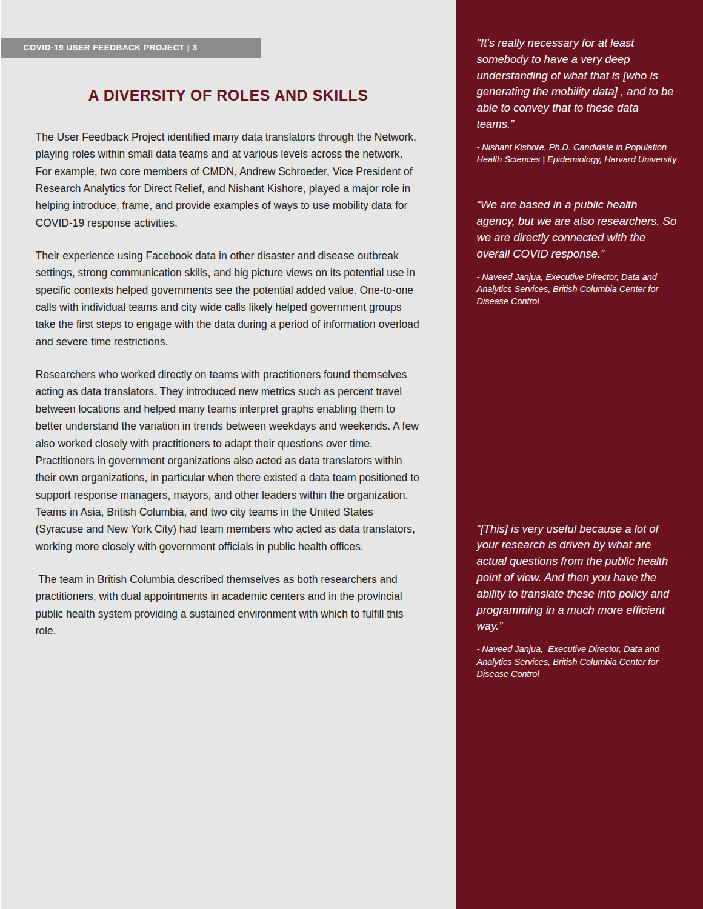COVID-19 USER FEEDBACK PROJECT | 3
A DIVERSITY OF ROLES AND SKILLS
The User Feedback Project identified many data translators through the Network, playing roles within small data teams and at various levels across the network. For example, two core members of CMDN, Andrew Schroeder, Vice President of Research Analytics for Direct Relief, and Nishant Kishore, played a major role in helping introduce, frame, and provide examples of ways to use mobility data for COVID-19 response activities.
Their experience using Facebook data in other disaster and disease outbreak settings, strong communication skills, and big picture views on its potential use in specific contexts helped governments see the potential added value. One-to-one calls with individual teams and city wide calls likely helped government groups take the first steps to engage with the data during a period of information overload and severe time restrictions.
Researchers who worked directly on teams with practitioners found themselves acting as data translators. They introduced new metrics such as percent travel between locations and helped many teams interpret graphs enabling them to better understand the variation in trends between weekdays and weekends. A few also worked closely with practitioners to adapt their questions over time. Practitioners in government organizations also acted as data translators within their own organizations, in particular when there existed a data team positioned to support response managers, mayors, and other leaders within the organization. Teams in Asia, British Columbia, and two city teams in the United States (Syracuse and New York City) had team members who acted as data translators, working more closely with government officials in public health offices.
The team in British Columbia described themselves as both researchers and practitioners, with dual appointments in academic centers and in the provincial public health system providing a sustained environment with which to fulfill this role.
"It's really necessary for at least somebody to have a very deep understanding of what that is [who is generating the mobility data] , and to be able to convey that to these data teams.”
- Nishant Kishore, Ph.D. Candidate in Population Health Sciences | Epidemiology, Harvard University
“We are based in a public health agency, but we are also researchers. So we are directly connected with the overall COVID response.”
- Naveed Janjua, Executive Director, Data and Analytics Services, British Columbia Center for Disease Control
“[This] is very useful because a lot of your research is driven by what are actual questions from the public health point of view. And then you have the ability to translate these into policy and programming in a much more efficient way.”
- Naveed Janjua, Executive Director, Data and Analytics Services, British Columbia Center for Disease Control